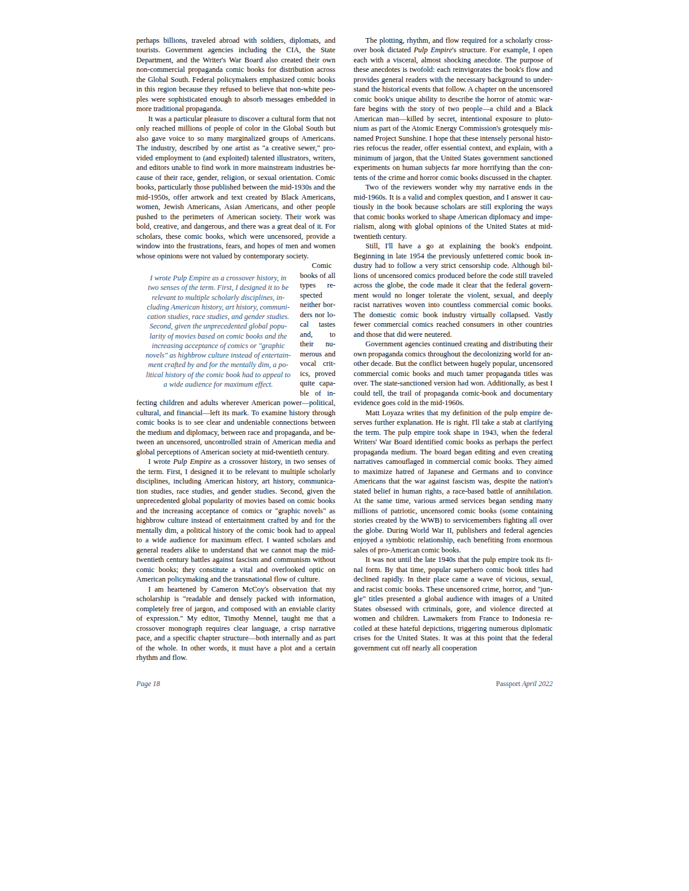perhaps billions, traveled abroad with soldiers, diplomats, and tourists. Government agencies including the CIA, the State Department, and the Writer's War Board also created their own non-commercial propaganda comic books for distribution across the Global South. Federal policymakers emphasized comic books in this region because they refused to believe that non-white peoples were sophisticated enough to absorb messages embedded in more traditional propaganda.
It was a particular pleasure to discover a cultural form that not only reached millions of people of color in the Global South but also gave voice to so many marginalized groups of Americans. The industry, described by one artist as "a creative sewer," provided employment to (and exploited) talented illustrators, writers, and editors unable to find work in more mainstream industries because of their race, gender, religion, or sexual orientation. Comic books, particularly those published between the mid-1930s and the mid-1950s, offer artwork and text created by Black Americans, women, Jewish Americans, Asian Americans, and other people pushed to the perimeters of American society. Their work was bold, creative, and dangerous, and there was a great deal of it. For scholars, these comic books, which were uncensored, provide a window into the frustrations, fears, and hopes of men and women whose opinions were not valued by contemporary society.
I wrote Pulp Empire as a crossover history, in two senses of the term. First, I designed it to be relevant to multiple scholarly disciplines, including American history, art history, communication studies, race studies, and gender studies. Second, given the unprecedented global popularity of movies based on comic books and the increasing acceptance of comics or "graphic novels" as highbrow culture instead of entertainment crafted by and for the mentally dim, a political history of the comic book had to appeal to a wide audience for maximum effect.
Comic books of all types respected neither borders nor local tastes and, to their numerous and vocal critics, proved quite capable of infecting children and adults wherever American power—political, cultural, and financial—left its mark. To examine history through comic books is to see clear and undeniable connections between the medium and diplomacy, between race and propaganda, and between an uncensored, uncontrolled strain of American media and global perceptions of American society at mid-twentieth century.
I wrote Pulp Empire as a crossover history, in two senses of the term. First, I designed it to be relevant to multiple scholarly disciplines, including American history, art history, communication studies, race studies, and gender studies. Second, given the unprecedented global popularity of movies based on comic books and the increasing acceptance of comics or "graphic novels" as highbrow culture instead of entertainment crafted by and for the mentally dim, a political history of the comic book had to appeal to a wide audience for maximum effect. I wanted scholars and general readers alike to understand that we cannot map the mid-twentieth century battles against fascism and communism without comic books; they constitute a vital and overlooked optic on American policymaking and the transnational flow of culture.
I am heartened by Cameron McCoy's observation that my scholarship is "readable and densely packed with information, completely free of jargon, and composed with an enviable clarity of expression." My editor, Timothy Mennel, taught me that a crossover monograph requires clear language, a crisp narrative pace, and a specific chapter structure—both internally and as part of the whole. In other words, it must have a plot and a certain rhythm and flow.
The plotting, rhythm, and flow required for a scholarly crossover book dictated Pulp Empire's structure. For example, I open each with a visceral, almost shocking anecdote. The purpose of these anecdotes is twofold: each reinvigorates the book's flow and provides general readers with the necessary background to understand the historical events that follow. A chapter on the uncensored comic book's unique ability to describe the horror of atomic warfare begins with the story of two people—a child and a Black American man—killed by secret, intentional exposure to plutonium as part of the Atomic Energy Commission's grotesquely misnamed Project Sunshine. I hope that these intensely personal histories refocus the reader, offer essential context, and explain, with a minimum of jargon, that the United States government sanctioned experiments on human subjects far more horrifying than the contents of the crime and horror comic books discussed in the chapter.
Two of the reviewers wonder why my narrative ends in the mid-1960s. It is a valid and complex question, and I answer it cautiously in the book because scholars are still exploring the ways that comic books worked to shape American diplomacy and imperialism, along with global opinions of the United States at mid-twentieth century.
Still, I'll have a go at explaining the book's endpoint. Beginning in late 1954 the previously unfettered comic book industry had to follow a very strict censorship code. Although billions of uncensored comics produced before the code still traveled across the globe, the code made it clear that the federal government would no longer tolerate the violent, sexual, and deeply racist narratives woven into countless commercial comic books. The domestic comic book industry virtually collapsed. Vastly fewer commercial comics reached consumers in other countries and those that did were neutered.
Government agencies continued creating and distributing their own propaganda comics throughout the decolonizing world for another decade. But the conflict between hugely popular, uncensored commercial comic books and much tamer propaganda titles was over. The state-sanctioned version had won. Additionally, as best I could tell, the trail of propaganda comic-book and documentary evidence goes cold in the mid-1960s.
Matt Loyaza writes that my definition of the pulp empire deserves further explanation. He is right. I'll take a stab at clarifying the term. The pulp empire took shape in 1943, when the federal Writers' War Board identified comic books as perhaps the perfect propaganda medium. The board began editing and even creating narratives camouflaged in commercial comic books. They aimed to maximize hatred of Japanese and Germans and to convince Americans that the war against fascism was, despite the nation's stated belief in human rights, a race-based battle of annihilation. At the same time, various armed services began sending many millions of patriotic, uncensored comic books (some containing stories created by the WWB) to servicemembers fighting all over the globe. During World War II, publishers and federal agencies enjoyed a symbiotic relationship, each benefiting from enormous sales of pro-American comic books.
It was not until the late 1940s that the pulp empire took its final form. By that time, popular superhero comic book titles had declined rapidly. In their place came a wave of vicious, sexual, and racist comic books. These uncensored crime, horror, and "jungle" titles presented a global audience with images of a United States obsessed with criminals, gore, and violence directed at women and children. Lawmakers from France to Indonesia recoiled at these hateful depictions, triggering numerous diplomatic crises for the United States. It was at this point that the federal government cut off nearly all cooperation
Page 18
Passport April 2022